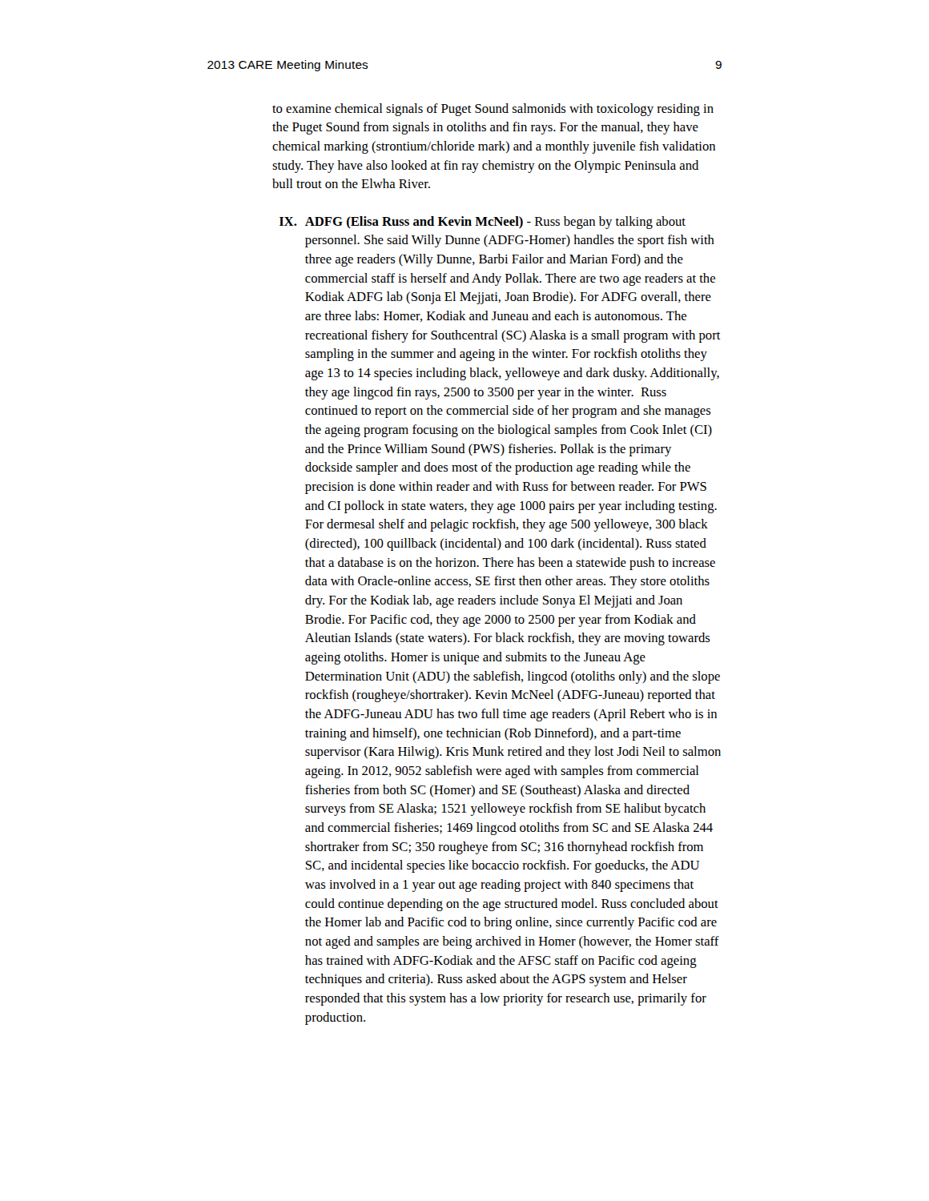2013 CARE Meeting Minutes 9
to examine chemical signals of Puget Sound salmonids with toxicology residing in the Puget Sound from signals in otoliths and fin rays. For the manual, they have chemical marking (strontium/chloride mark) and a monthly juvenile fish validation study. They have also looked at fin ray chemistry on the Olympic Peninsula and bull trout on the Elwha River.
ADFG (Elisa Russ and Kevin McNeel) - Russ began by talking about personnel. She said Willy Dunne (ADFG-Homer) handles the sport fish with three age readers (Willy Dunne, Barbi Failor and Marian Ford) and the commercial staff is herself and Andy Pollak. There are two age readers at the Kodiak ADFG lab (Sonja El Mejjati, Joan Brodie). For ADFG overall, there are three labs: Homer, Kodiak and Juneau and each is autonomous. The recreational fishery for Southcentral (SC) Alaska is a small program with port sampling in the summer and ageing in the winter. For rockfish otoliths they age 13 to 14 species including black, yelloweye and dark dusky. Additionally, they age lingcod fin rays, 2500 to 3500 per year in the winter. Russ continued to report on the commercial side of her program and she manages the ageing program focusing on the biological samples from Cook Inlet (CI) and the Prince William Sound (PWS) fisheries. Pollak is the primary dockside sampler and does most of the production age reading while the precision is done within reader and with Russ for between reader. For PWS and CI pollock in state waters, they age 1000 pairs per year including testing. For dermesal shelf and pelagic rockfish, they age 500 yelloweye, 300 black (directed), 100 quillback (incidental) and 100 dark (incidental). Russ stated that a database is on the horizon. There has been a statewide push to increase data with Oracle-online access, SE first then other areas. They store otoliths dry. For the Kodiak lab, age readers include Sonya El Mejjati and Joan Brodie. For Pacific cod, they age 2000 to 2500 per year from Kodiak and Aleutian Islands (state waters). For black rockfish, they are moving towards ageing otoliths. Homer is unique and submits to the Juneau Age Determination Unit (ADU) the sablefish, lingcod (otoliths only) and the slope rockfish (rougheye/shortraker). Kevin McNeel (ADFG-Juneau) reported that the ADFG-Juneau ADU has two full time age readers (April Rebert who is in training and himself), one technician (Rob Dinneford), and a part-time supervisor (Kara Hilwig). Kris Munk retired and they lost Jodi Neil to salmon ageing. In 2012, 9052 sablefish were aged with samples from commercial fisheries from both SC (Homer) and SE (Southeast) Alaska and directed surveys from SE Alaska; 1521 yelloweye rockfish from SE halibut bycatch and commercial fisheries; 1469 lingcod otoliths from SC and SE Alaska 244 shortraker from SC; 350 rougheye from SC; 316 thornyhead rockfish from SC, and incidental species like bocaccio rockfish. For goeducks, the ADU was involved in a 1 year out age reading project with 840 specimens that could continue depending on the age structured model. Russ concluded about the Homer lab and Pacific cod to bring online, since currently Pacific cod are not aged and samples are being archived in Homer (however, the Homer staff has trained with ADFG-Kodiak and the AFSC staff on Pacific cod ageing techniques and criteria). Russ asked about the AGPS system and Helser responded that this system has a low priority for research use, primarily for production.